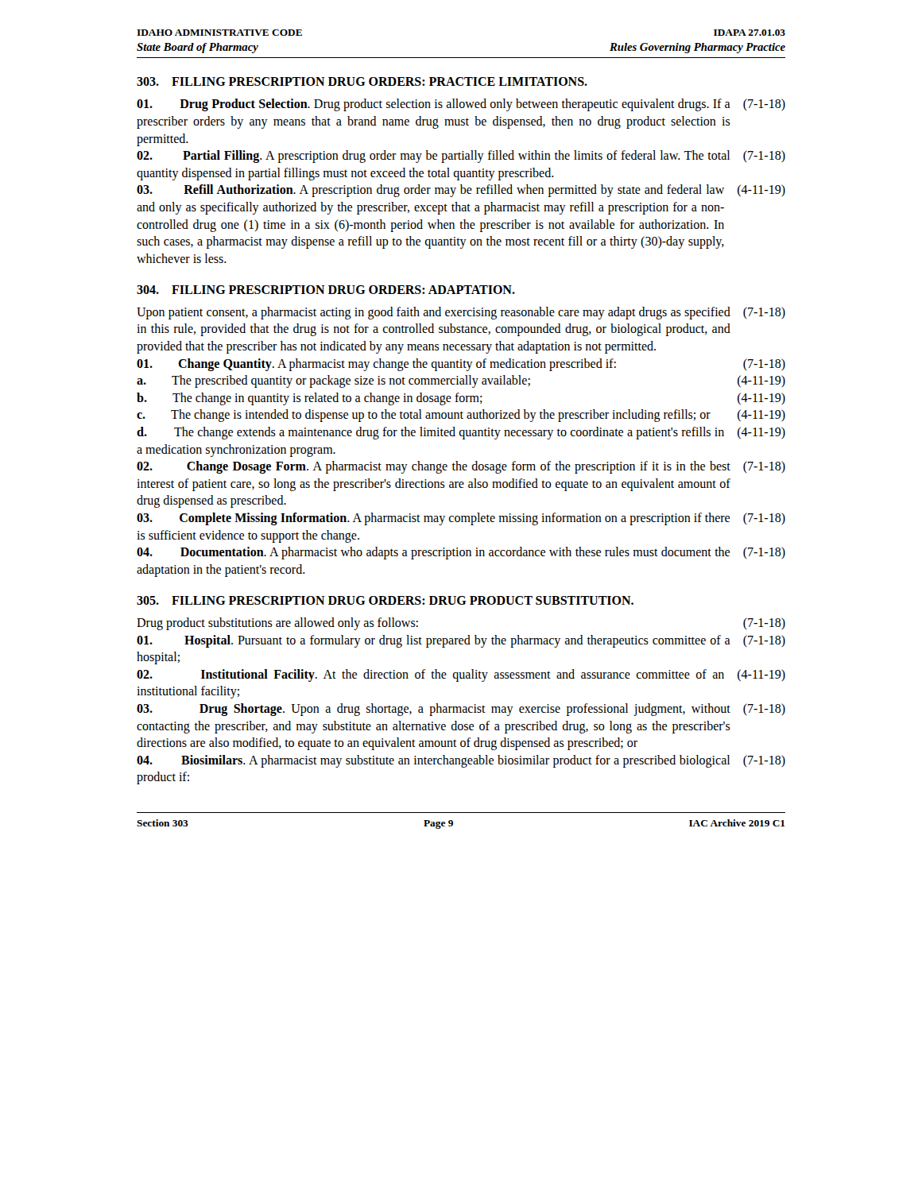IDAHO ADMINISTRATIVE CODE
State Board of Pharmacy
IDAPA 27.01.03
Rules Governing Pharmacy Practice
303. FILLING PRESCRIPTION DRUG ORDERS: PRACTICE LIMITATIONS.
01. Drug Product Selection. Drug product selection is allowed only between therapeutic equivalent drugs. If a prescriber orders by any means that a brand name drug must be dispensed, then no drug product selection is permitted.
(7-1-18)
02. Partial Filling. A prescription drug order may be partially filled within the limits of federal law. The total quantity dispensed in partial fillings must not exceed the total quantity prescribed.
(7-1-18)
03. Refill Authorization. A prescription drug order may be refilled when permitted by state and federal law and only as specifically authorized by the prescriber, except that a pharmacist may refill a prescription for a non-controlled drug one (1) time in a six (6)-month period when the prescriber is not available for authorization. In such cases, a pharmacist may dispense a refill up to the quantity on the most recent fill or a thirty (30)-day supply, whichever is less.
(4-11-19)
304. FILLING PRESCRIPTION DRUG ORDERS: ADAPTATION.
Upon patient consent, a pharmacist acting in good faith and exercising reasonable care may adapt drugs as specified in this rule, provided that the drug is not for a controlled substance, compounded drug, or biological product, and provided that the prescriber has not indicated by any means necessary that adaptation is not permitted.
(7-1-18)
01. Change Quantity. A pharmacist may change the quantity of medication prescribed if:
(7-1-18)
a. The prescribed quantity or package size is not commercially available;
(4-11-19)
b. The change in quantity is related to a change in dosage form;
(4-11-19)
c. The change is intended to dispense up to the total amount authorized by the prescriber including refills; or
(4-11-19)
d. The change extends a maintenance drug for the limited quantity necessary to coordinate a patient's refills in a medication synchronization program.
(4-11-19)
02. Change Dosage Form. A pharmacist may change the dosage form of the prescription if it is in the best interest of patient care, so long as the prescriber's directions are also modified to equate to an equivalent amount of drug dispensed as prescribed.
(7-1-18)
03. Complete Missing Information. A pharmacist may complete missing information on a prescription if there is sufficient evidence to support the change.
(7-1-18)
04. Documentation. A pharmacist who adapts a prescription in accordance with these rules must document the adaptation in the patient's record.
(7-1-18)
305. FILLING PRESCRIPTION DRUG ORDERS: DRUG PRODUCT SUBSTITUTION.
Drug product substitutions are allowed only as follows:
(7-1-18)
01. Hospital. Pursuant to a formulary or drug list prepared by the pharmacy and therapeutics committee of a hospital;
(7-1-18)
02. Institutional Facility. At the direction of the quality assessment and assurance committee of an institutional facility;
(4-11-19)
03. Drug Shortage. Upon a drug shortage, a pharmacist may exercise professional judgment, without contacting the prescriber, and may substitute an alternative dose of a prescribed drug, so long as the prescriber's directions are also modified, to equate to an equivalent amount of drug dispensed as prescribed; or
(7-1-18)
04. Biosimilars. A pharmacist may substitute an interchangeable biosimilar product for a prescribed biological product if:
(7-1-18)
Section 303
Page 9
IAC Archive 2019 C1